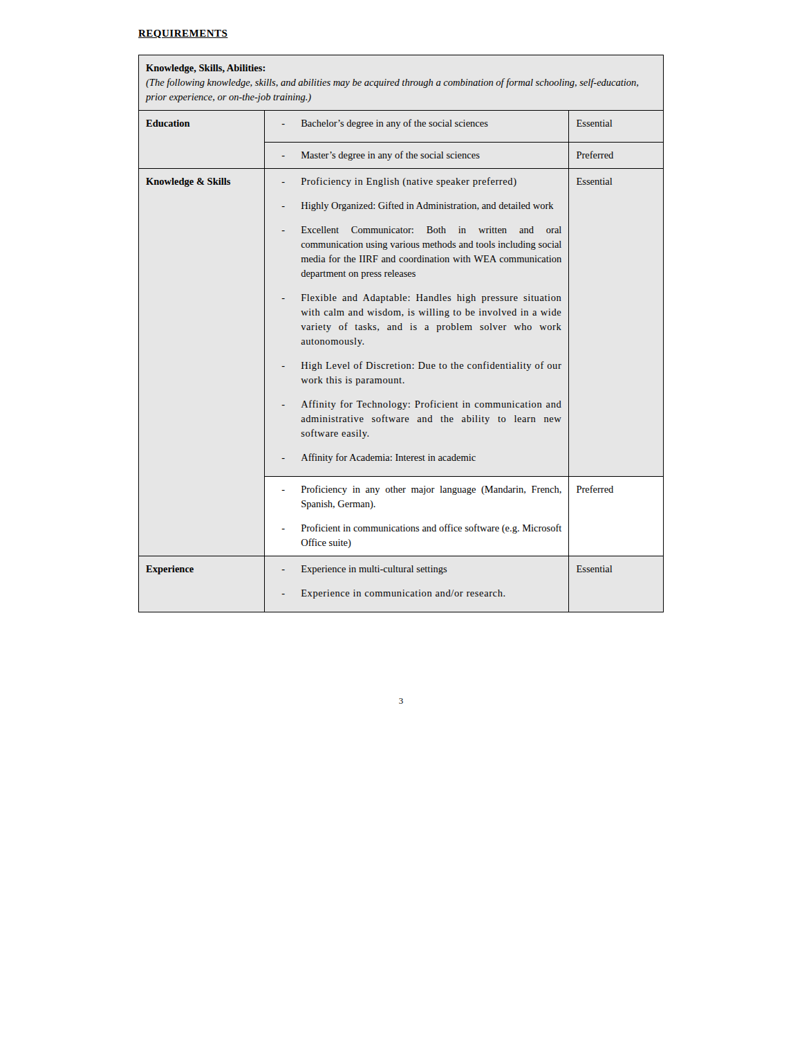REQUIREMENTS
| Knowledge, Skills, Abilities: (The following knowledge, skills, and abilities may be acquired through a combination of formal schooling, self-education, prior experience, or on-the-job training.) |
| Education | Bachelor’s degree in any of the social sciences | Essential |
| Master’s degree in any of the social sciences | Preferred |
| Knowledge & Skills | Proficiency in English (native speaker preferred) Highly Organized: Gifted in Administration, and detailed work Excellent Communicator: Both in written and oral communication using various methods and tools including social media for the IIRF and coordination with WEA communication department on press releases Flexible and Adaptable: Handles high pressure situation with calm and wisdom, is willing to be involved in a wide variety of tasks, and is a problem solver who work autonomously. High Level of Discretion: Due to the confidentiality of our work this is paramount. Affinity for Technology: Proficient in communication and administrative software and the ability to learn new software easily. Affinity for Academia: Interest in academic | Essential |
| Proficiency in any other major language (Mandarin, French, Spanish, German). Proficient in communications and office software (e.g. Microsoft Office suite) | Preferred |
| Experience | Experience in multi-cultural settings Experience in communication and/or research. | Essential |
3